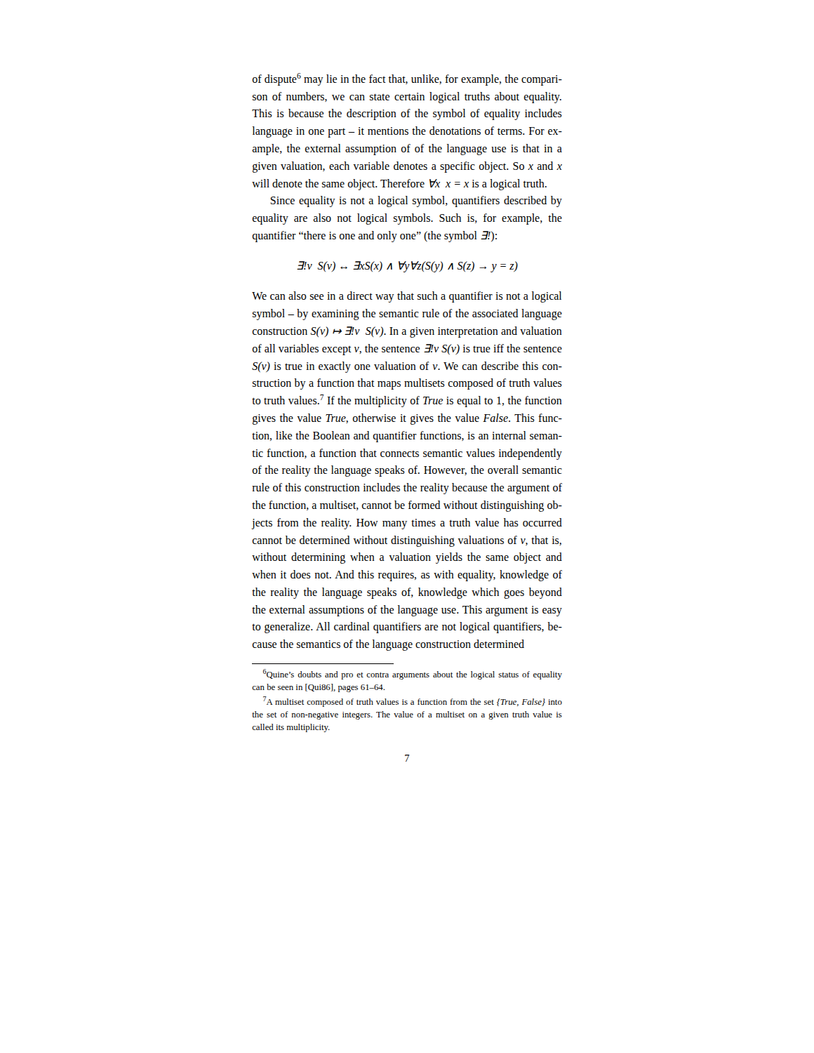of dispute6 may lie in the fact that, unlike, for example, the comparison of numbers, we can state certain logical truths about equality. This is because the description of the symbol of equality includes language in one part – it mentions the denotations of terms. For example, the external assumption of of the language use is that in a given valuation, each variable denotes a specific object. So x and x will denote the same object. Therefore ∀x x = x is a logical truth.
Since equality is not a logical symbol, quantifiers described by equality are also not logical symbols. Such is, for example, the quantifier “there is one and only one” (the symbol ∃!):
∃!v S(v) ↔ ∃xS(x) ∧ ∀y∀z(S(y) ∧ S(z) → y = z)
We can also see in a direct way that such a quantifier is not a logical symbol – by examining the semantic rule of the associated language construction S(v) ↦ ∃!v S(v). In a given interpretation and valuation of all variables except v, the sentence ∃!v S(v) is true iff the sentence S(v) is true in exactly one valuation of v. We can describe this construction by a function that maps multisets composed of truth values to truth values.7 If the multiplicity of True is equal to 1, the function gives the value True, otherwise it gives the value False. This function, like the Boolean and quantifier functions, is an internal semantic function, a function that connects semantic values independently of the reality the language speaks of. However, the overall semantic rule of this construction includes the reality because the argument of the function, a multiset, cannot be formed without distinguishing objects from the reality. How many times a truth value has occurred cannot be determined without distinguishing valuations of v, that is, without determining when a valuation yields the same object and when it does not. And this requires, as with equality, knowledge of the reality the language speaks of, knowledge which goes beyond the external assumptions of the language use. This argument is easy to generalize. All cardinal quantifiers are not logical quantifiers, because the semantics of the language construction determined
6Quine’s doubts and pro et contra arguments about the logical status of equality can be seen in [Qui86], pages 61–64.
7A multiset composed of truth values is a function from the set {True, False} into the set of non-negative integers. The value of a multiset on a given truth value is called its multiplicity.
7